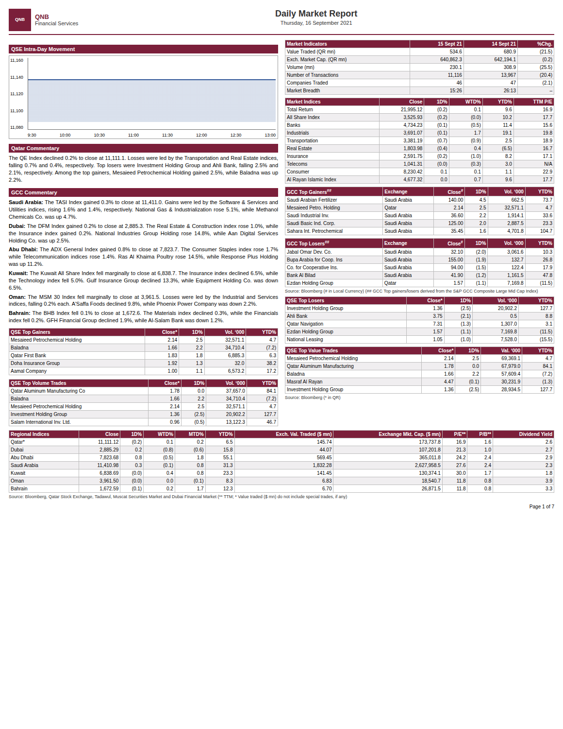QNB
QNBFinancial Services
Daily Market Report
Thursday, 16 September 2021
QSE Intra-Day Movement
11,160 11,140 11,120 11,100 11,080
9:3010:0010:3011:0011:3012:0012:3013:00
Qatar Commentary
The QE Index declined 0.2% to close at 11,111.1. Losses were led by the Transportation and Real Estate indices, falling 0.7% and 0.4%, respectively. Top losers were Investment Holding Group and Ahli Bank, falling 2.5% and 2.1%, respectively. Among the top gainers, Mesaieed Petrochemical Holding gained 2.5%, while Baladna was up 2.2%.
GCC Commentary
Saudi Arabia: The TASI Index gained 0.3% to close at 11,411.0. Gains were led by the Software & Services and Utilities indices, rising 1.6% and 1.4%, respectively. National Gas & Industrialization rose 5.1%, while Methanol Chemicals Co. was up 4.7%.
Dubai: The DFM Index gained 0.2% to close at 2,885.3. The Real Estate & Construction index rose 1.0%, while the Insurance index gained 0.2%. National Industries Group Holding rose 14.8%, while Aan Digital Services Holding Co. was up 2.5%.
Abu Dhabi: The ADX General Index gained 0.8% to close at 7,823.7. The Consumer Staples index rose 1.7% while Telecommunication indices rose 1.4%. Ras Al Khaima Poultry rose 14.5%, while Response Plus Holding was up 11.2%.
Kuwait: The Kuwait All Share Index fell marginally to close at 6,838.7. The Insurance index declined 6.5%, while the Technology index fell 5.0%. Gulf Insurance Group declined 13.3%, while Equipment Holding Co. was down 6.5%.
Oman: The MSM 30 Index fell marginally to close at 3,961.5. Losses were led by the Industrial and Services indices, falling 0.2% each. A'Saffa Foods declined 9.8%, while Phoenix Power Company was down 2.2%.
Bahrain: The BHB Index fell 0.1% to close at 1,672.6. The Materials index declined 0.3%, while the Financials index fell 0.2%. GFH Financial Group declined 1.9%, while Al-Salam Bank was down 1.2%.
| QSE Top Gainers | Close* | 1D% | Vol. ‘000 | YTD% |
| --- | --- | --- | --- | --- |
| Mesaieed Petrochemical Holding | 2.14 | 2.5 | 32,571.1 | 4.7 |
| Baladna | 1.66 | 2.2 | 34,710.4 | (7.2) |
| Qatar First Bank | 1.83 | 1.8 | 6,885.3 | 6.3 |
| Doha Insurance Group | 1.92 | 1.3 | 32.0 | 38.2 |
| Aamal Company | 1.00 | 1.1 | 6,573.2 | 17.2 |
| QSE Top Volume Trades | Close* | 1D% | Vol. ‘000 | YTD% |
| --- | --- | --- | --- | --- |
| Qatar Aluminum Manufacturing Co | 1.78 | 0.0 | 37,657.0 | 84.1 |
| Baladna | 1.66 | 2.2 | 34,710.4 | (7.2) |
| Mesaieed Petrochemical Holding | 2.14 | 2.5 | 32,571.1 | 4.7 |
| Investment Holding Group | 1.36 | (2.5) | 20,902.2 | 127.7 |
| Salam International Inv. Ltd. | 0.96 | (0.5) | 13,122.3 | 46.7 |
| Market Indicators | 15 Sept 21 | 14 Sept 21 | %Chg. |
| --- | --- | --- | --- |
| Value Traded (QR mn) | 534.6 | 680.9 | (21.5) |
| Exch. Market Cap. (QR mn) | 640,862.3 | 642,194.1 | (0.2) |
| Volume (mn) | 230.1 | 308.9 | (25.5) |
| Number of Transactions | 11,116 | 13,967 | (20.4) |
| Companies Traded | 46 | 47 | (2.1) |
| Market Breadth | 15:26 | 26:13 | – |
| Market Indices | Close | 1D% | WTD% | YTD% | TTM P/E |
| --- | --- | --- | --- | --- | --- |
| Total Return | 21,995.12 | (0.2) | 0.1 | 9.6 | 16.9 |
| All Share Index | 3,525.93 | (0.2) | (0.0) | 10.2 | 17.7 |
| Banks | 4,734.23 | (0.1) | (0.5) | 11.4 | 15.6 |
| Industrials | 3,691.07 | (0.1) | 1.7 | 19.1 | 19.8 |
| Transportation | 3,381.19 | (0.7) | (0.9) | 2.5 | 18.9 |
| Real Estate | 1,803.98 | (0.4) | 0.4 | (6.5) | 16.7 |
| Insurance | 2,591.75 | (0.2) | (1.0) | 8.2 | 17.1 |
| Telecoms | 1,041.31 | (0.0) | (0.3) | 3.0 | N/A |
| Consumer | 8,230.42 | 0.1 | 0.1 | 1.1 | 22.9 |
| Al Rayan Islamic Index | 4,677.32 | 0.0 | 0.7 | 9.6 | 17.7 |
| GCC Top Gainers ## | Exchange | Close # | 1D% | Vol. ‘000 | YTD% |
| --- | --- | --- | --- | --- | --- |
| Saudi Arabian Fertilizer | Saudi Arabia | 140.00 | 4.5 | 662.5 | 73.7 |
| Mesaieed Petro. Holding | Qatar | 2.14 | 2.5 | 32,571.1 | 4.7 |
| Saudi Industrial Inv. | Saudi Arabia | 36.60 | 2.2 | 1,914.1 | 33.6 |
| Saudi Basic Ind. Corp. | Saudi Arabia | 125.00 | 2.0 | 2,887.5 | 23.3 |
| Sahara Int. Petrochemical | Saudi Arabia | 35.45 | 1.6 | 4,701.8 | 104.7 |
| GCC Top Losers ## | Exchange | Close # | 1D% | Vol. ‘000 | YTD% |
| --- | --- | --- | --- | --- | --- |
| Jabal Omar Dev. Co. | Saudi Arabia | 32.10 | (2.0) | 3,061.6 | 10.3 |
| Bupa Arabia for Coop. Ins | Saudi Arabia | 155.00 | (1.9) | 132.7 | 26.8 |
| Co. for Cooperative Ins. | Saudi Arabia | 94.00 | (1.5) | 122.4 | 17.9 |
| Bank Al Bilad | Saudi Arabia | 41.90 | (1.2) | 1,161.5 | 47.8 |
| Ezdan Holding Group | Qatar | 1.57 | (1.1) | 7,169.8 | (11.5) |
Source: Bloomberg (# in Local Currency) (## GCC Top gainers/losers derived from the S&P GCC Composite Large Mid Cap Index)
| QSE Top Losers | Close* | 1D% | Vol. ‘000 | YTD% |
| --- | --- | --- | --- | --- |
| Investment Holding Group | 1.36 | (2.5) | 20,902.2 | 127.7 |
| Ahli Bank | 3.75 | (2.1) | 0.5 | 8.8 |
| Qatar Navigation | 7.31 | (1.3) | 1,307.0 | 3.1 |
| Ezdan Holding Group | 1.57 | (1.1) | 7,169.8 | (11.5) |
| National Leasing | 1.05 | (1.0) | 7,528.0 | (15.5) |
| QSE Top Value Trades | Close* | 1D% | Val. ‘000 | YTD% |
| --- | --- | --- | --- | --- |
| Mesaieed Petrochemical Holding | 2.14 | 2.5 | 69,369.1 | 4.7 |
| Qatar Aluminum Manufacturing | 1.78 | 0.0 | 67,979.0 | 84.1 |
| Baladna | 1.66 | 2.2 | 57,609.4 | (7.2) |
| Masraf Al Rayan | 4.47 | (0.1) | 30,231.9 | (1.3) |
| Investment Holding Group | 1.36 | (2.5) | 28,934.5 | 127.7 |
Source: Bloomberg (* in QR)
| Regional Indices | Close | 1D% | WTD% | MTD% | YTD% | Exch. Val. Traded ($ mn) | Exchange Mkt. Cap. ($ mn) | P/E** | P/B** | Dividend Yield |
| --- | --- | --- | --- | --- | --- | --- | --- | --- | --- | --- |
| Qatar* | 11,111.12 | (0.2) | 0.1 | 0.2 | 6.5 | 145.74 | 173,737.8 | 16.9 | 1.6 | 2.6 |
| Dubai | 2,885.29 | 0.2 | (0.8) | (0.6) | 15.8 | 44.07 | 107,201.8 | 21.3 | 1.0 | 2.7 |
| Abu Dhabi | 7,823.68 | 0.8 | (0.5) | 1.8 | 55.1 | 569.45 | 365,011.8 | 24.2 | 2.4 | 2.9 |
| Saudi Arabia | 11,410.98 | 0.3 | (0.1) | 0.8 | 31.3 | 1,832.28 | 2,627,958.5 | 27.6 | 2.4 | 2.3 |
| Kuwait | 6,838.69 | (0.0) | 0.4 | 0.8 | 23.3 | 141.45 | 130,374.1 | 30.0 | 1.7 | 1.8 |
| Oman | 3,961.50 | (0.0) | 0.0 | (0.1) | 8.3 | 6.83 | 18,540.7 | 11.8 | 0.8 | 3.9 |
| Bahrain | 1,672.59 | (0.1) | 0.2 | 1.7 | 12.3 | 6.70 | 26,871.5 | 11.8 | 0.8 | 3.3 |
Source: Bloomberg, Qatar Stock Exchange, Tadawul, Muscat Securities Market and Dubai Financial Market (** TTM; * Value traded ($ mn) do not include special trades, if any)
Page 1 of 7